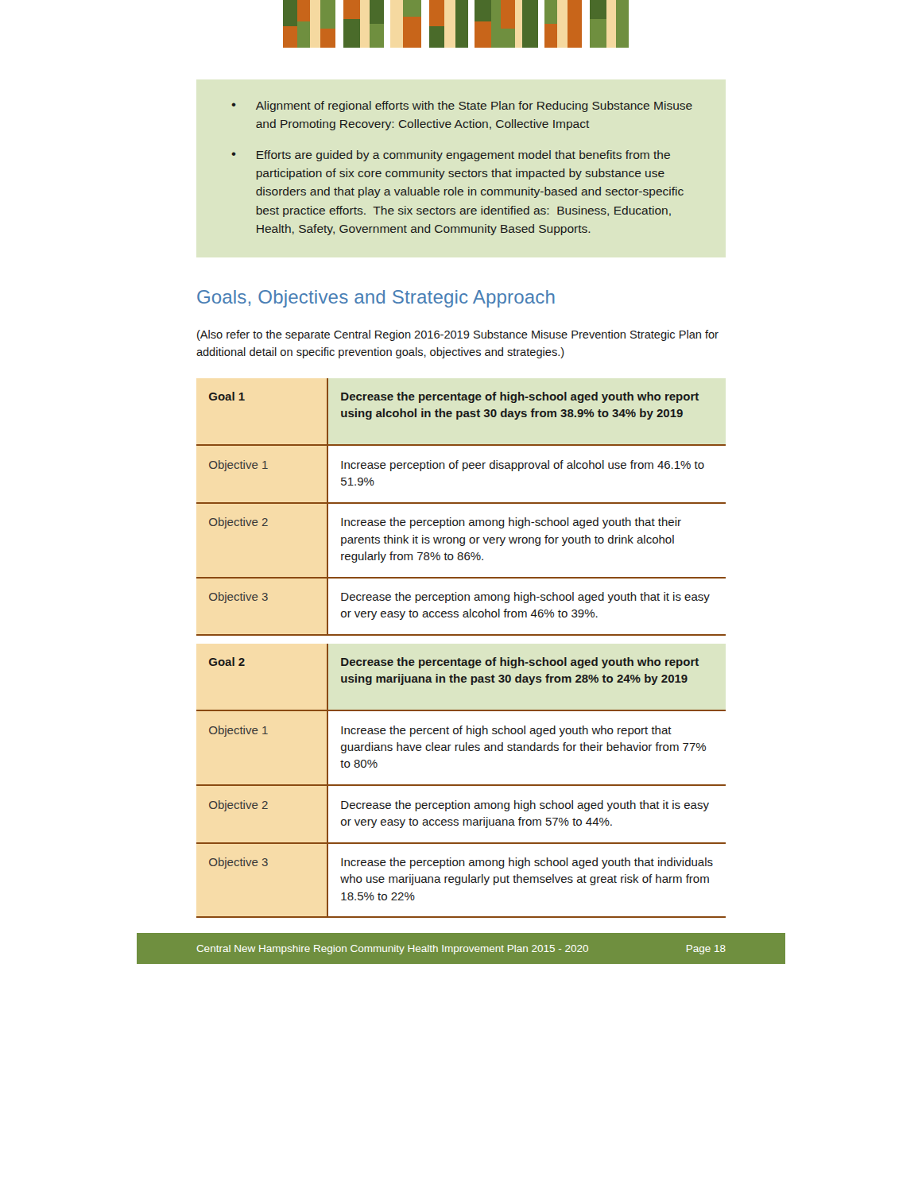Alignment of regional efforts with the State Plan for Reducing Substance Misuse and Promoting Recovery: Collective Action, Collective Impact
Efforts are guided by a community engagement model that benefits from the participation of six core community sectors that impacted by substance use disorders and that play a valuable role in community-based and sector-specific best practice efforts. The six sectors are identified as: Business, Education, Health, Safety, Government and Community Based Supports.
Goals, Objectives and Strategic Approach
(Also refer to the separate Central Region 2016-2019 Substance Misuse Prevention Strategic Plan for additional detail on specific prevention goals, objectives and strategies.)
| Goal 1 | Decrease the percentage of high-school aged youth who report using alcohol in the past 30 days from 38.9% to 34% by 2019 |
| Objective 1 | Increase perception of peer disapproval of alcohol use from 46.1% to 51.9% |
| Objective 2 | Increase the perception among high-school aged youth that their parents think it is wrong or very wrong for youth to drink alcohol regularly from 78% to 86%. |
| Objective 3 | Decrease the perception among high-school aged youth that it is easy or very easy to access alcohol from 46% to 39%. |
| Goal 2 | Decrease the percentage of high-school aged youth who report using marijuana in the past 30 days from 28% to 24% by 2019 |
| Objective 1 | Increase the percent of high school aged youth who report that guardians have clear rules and standards for their behavior from 77% to 80% |
| Objective 2 | Decrease the perception among high school aged youth that it is easy or very easy to access marijuana from 57% to 44%. |
| Objective 3 | Increase the perception among high school aged youth that individuals who use marijuana regularly put themselves at great risk of harm from 18.5% to 22% |
Central New Hampshire Region Community Health Improvement Plan 2015 - 2020
Page 18